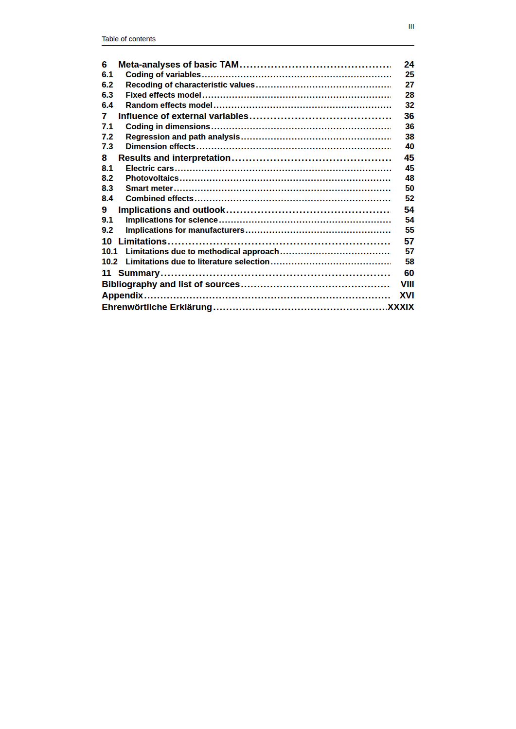III
Table of contents
6 Meta-analyses of basic TAM .......................................................... 24
6.1 Coding of variables ................................................................................. 25
6.2 Recoding of characteristic values .......................................................... 27
6.3 Fixed effects model ................................................................................. 28
6.4 Random effects model ........................................................................... 32
7 Influence of external variables ..................................................... 36
7.1 Coding in dimensions ............................................................................ 36
7.2 Regression and path analysis .............................................................. 38
7.3 Dimension effects ................................................................................... 40
8 Results and interpretation ........................................................... 45
8.1 Electric cars .............................................................................................. 45
8.2 Photovoltaics ........................................................................................... 48
8.3 Smart meter .............................................................................................. 50
8.4 Combined effects .................................................................................... 52
9 Implications and outlook .............................................................. 54
9.1 Implications for science ......................................................................... 54
9.2 Implications for manufacturers ............................................................. 55
10 Limitations ..................................................................................... 57
10.1 Limitations due to methodical approach ................................................ 57
10.2 Limitations due to literature selection .................................................... 58
11 Summary ....................................................................................... 60
Bibliography and list of sources ....................................................... VIII
Appendix ......................................................................................... XVI
Ehrenwörtliche Erklärung ............................................................. XXXIX